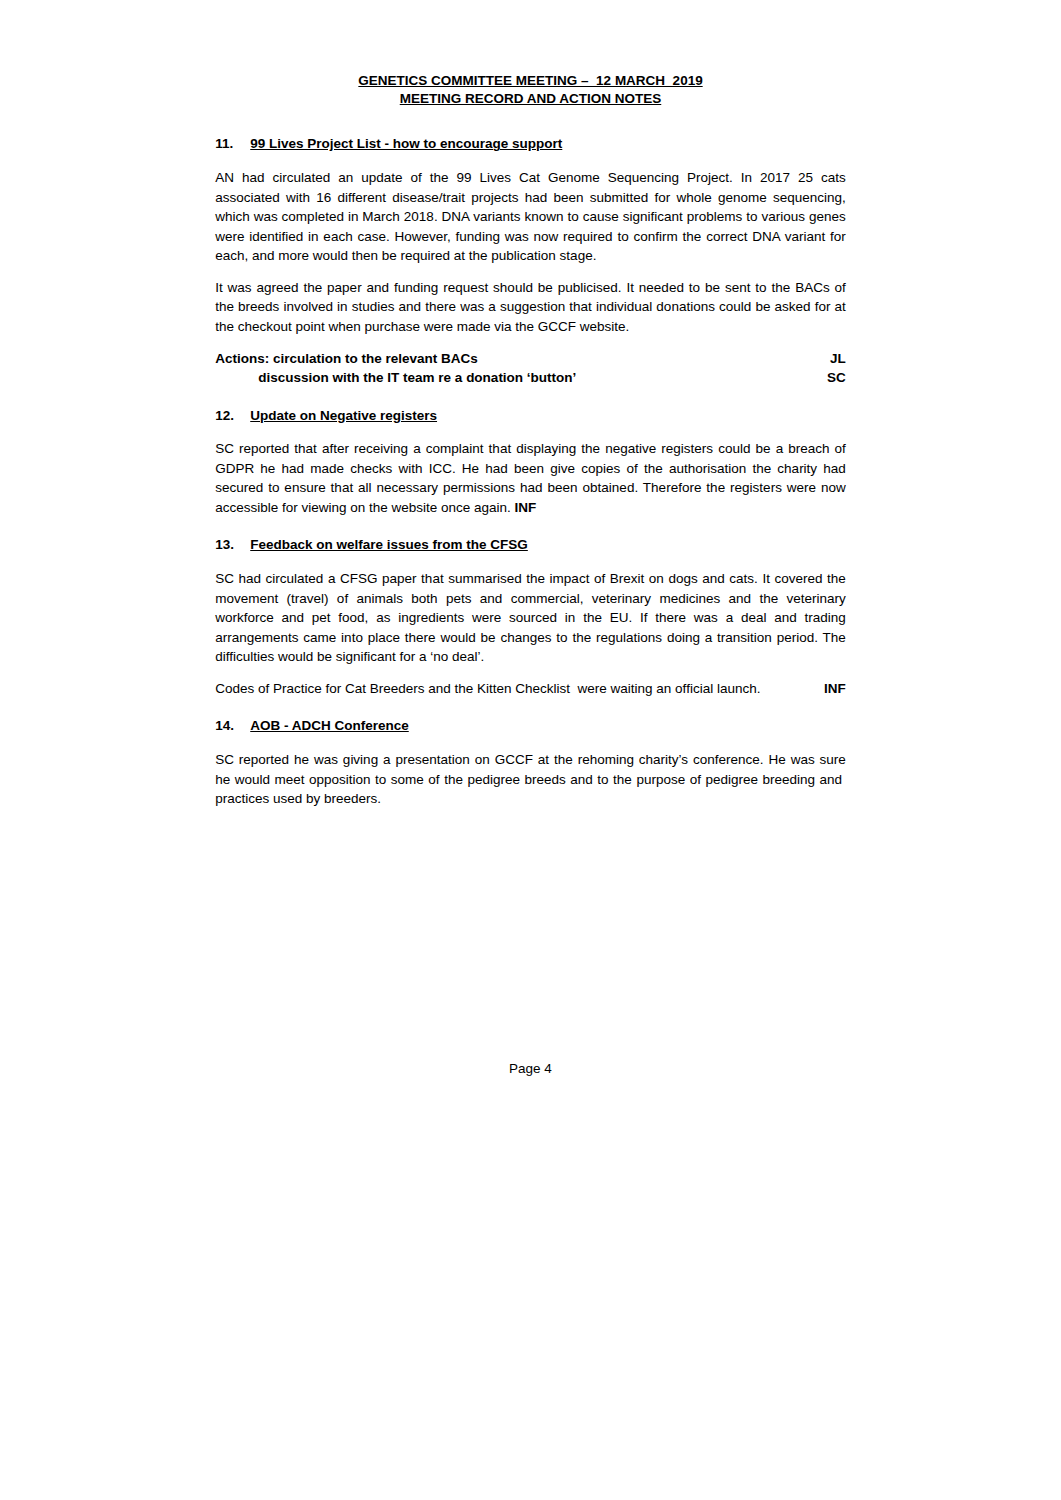GENETICS COMMITTEE MEETING – 12 MARCH 2019
MEETING RECORD AND ACTION NOTES
11. 99 Lives Project List - how to encourage support
AN had circulated an update of the 99 Lives Cat Genome Sequencing Project. In 2017 25 cats associated with 16 different disease/trait projects had been submitted for whole genome sequencing, which was completed in March 2018. DNA variants known to cause significant problems to various genes were identified in each case. However, funding was now required to confirm the correct DNA variant for each, and more would then be required at the publication stage.
It was agreed the paper and funding request should be publicised. It needed to be sent to the BACs of the breeds involved in studies and there was a suggestion that individual donations could be asked for at the checkout point when purchase were made via the GCCF website.
Actions: circulation to the relevant BACs JL
discussion with the IT team re a donation ‘button’ SC
12. Update on Negative registers
SC reported that after receiving a complaint that displaying the negative registers could be a breach of GDPR he had made checks with ICC. He had been give copies of the authorisation the charity had secured to ensure that all necessary permissions had been obtained. Therefore the registers were now accessible for viewing on the website once again. INF
13. Feedback on welfare issues from the CFSG
SC had circulated a CFSG paper that summarised the impact of Brexit on dogs and cats. It covered the movement (travel) of animals both pets and commercial, veterinary medicines and the veterinary workforce and pet food, as ingredients were sourced in the EU. If there was a deal and trading arrangements came into place there would be changes to the regulations doing a transition period. The difficulties would be significant for a ‘no deal’.
Codes of Practice for Cat Breeders and the Kitten Checklist were waiting an official launch. INF
14. AOB - ADCH Conference
SC reported he was giving a presentation on GCCF at the rehoming charity’s conference. He was sure he would meet opposition to some of the pedigree breeds and to the purpose of pedigree breeding and practices used by breeders.
Page 4